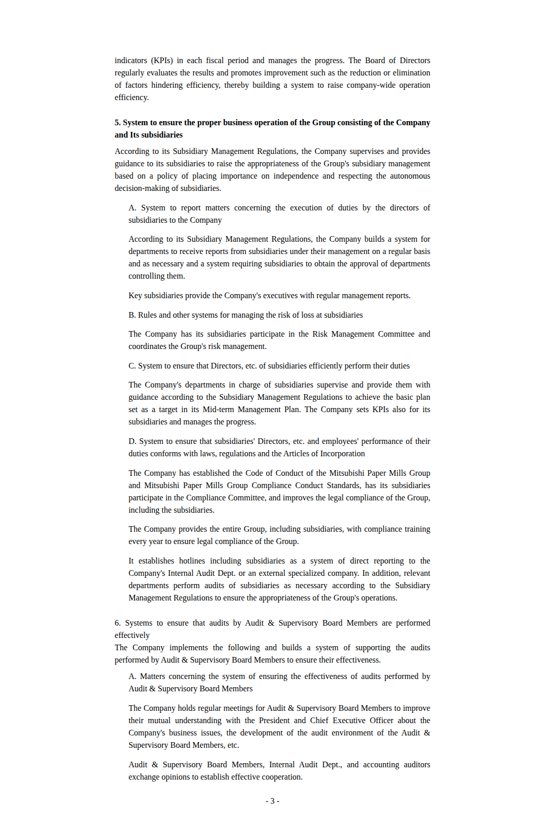indicators (KPIs) in each fiscal period and manages the progress. The Board of Directors regularly evaluates the results and promotes improvement such as the reduction or elimination of factors hindering efficiency, thereby building a system to raise company-wide operation efficiency.
5. System to ensure the proper business operation of the Group consisting of the Company and Its subsidiaries
According to its Subsidiary Management Regulations, the Company supervises and provides guidance to its subsidiaries to raise the appropriateness of the Group's subsidiary management based on a policy of placing importance on independence and respecting the autonomous decision-making of subsidiaries.
A. System to report matters concerning the execution of duties by the directors of subsidiaries to the Company
According to its Subsidiary Management Regulations, the Company builds a system for departments to receive reports from subsidiaries under their management on a regular basis and as necessary and a system requiring subsidiaries to obtain the approval of departments controlling them.
Key subsidiaries provide the Company's executives with regular management reports.
B. Rules and other systems for managing the risk of loss at subsidiaries
The Company has its subsidiaries participate in the Risk Management Committee and coordinates the Group's risk management.
C. System to ensure that Directors, etc. of subsidiaries efficiently perform their duties
The Company's departments in charge of subsidiaries supervise and provide them with guidance according to the Subsidiary Management Regulations to achieve the basic plan set as a target in its Mid-term Management Plan. The Company sets KPIs also for its subsidiaries and manages the progress.
D. System to ensure that subsidiaries' Directors, etc. and employees' performance of their duties conforms with laws, regulations and the Articles of Incorporation
The Company has established the Code of Conduct of the Mitsubishi Paper Mills Group and Mitsubishi Paper Mills Group Compliance Conduct Standards, has its subsidiaries participate in the Compliance Committee, and improves the legal compliance of the Group, including the subsidiaries.
The Company provides the entire Group, including subsidiaries, with compliance training every year to ensure legal compliance of the Group.
It establishes hotlines including subsidiaries as a system of direct reporting to the Company's Internal Audit Dept. or an external specialized company. In addition, relevant departments perform audits of subsidiaries as necessary according to the Subsidiary Management Regulations to ensure the appropriateness of the Group's operations.
6. Systems to ensure that audits by Audit & Supervisory Board Members are performed effectively
The Company implements the following and builds a system of supporting the audits performed by Audit & Supervisory Board Members to ensure their effectiveness.
A. Matters concerning the system of ensuring the effectiveness of audits performed by Audit & Supervisory Board Members
The Company holds regular meetings for Audit & Supervisory Board Members to improve their mutual understanding with the President and Chief Executive Officer about the Company's business issues, the development of the audit environment of the Audit & Supervisory Board Members, etc.
Audit & Supervisory Board Members, Internal Audit Dept., and accounting auditors exchange opinions to establish effective cooperation.
- 3 -